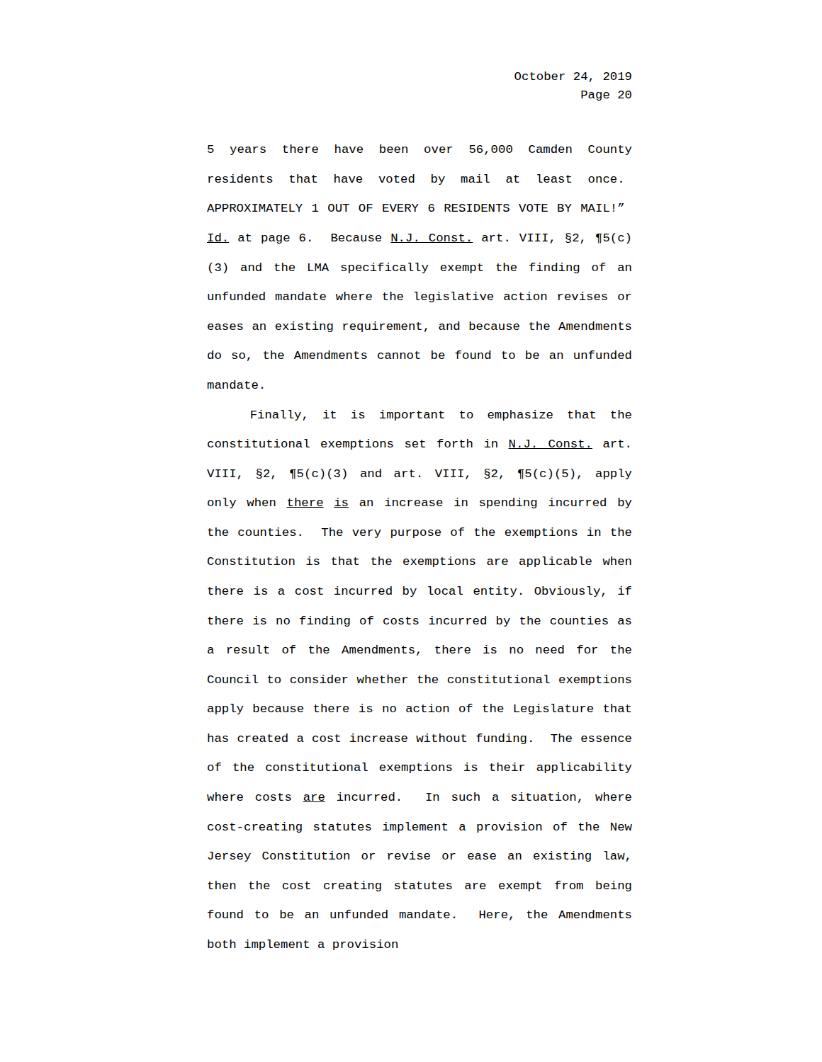October 24, 2019
Page 20
5 years there have been over 56,000 Camden County residents that have voted by mail at least once. APPROXIMATELY 1 OUT OF EVERY 6 RESIDENTS VOTE BY MAIL!” Id. at page 6. Because N.J. Const. art. VIII, §2, ¶5(c)(3) and the LMA specifically exempt the finding of an unfunded mandate where the legislative action revises or eases an existing requirement, and because the Amendments do so, the Amendments cannot be found to be an unfunded mandate.
Finally, it is important to emphasize that the constitutional exemptions set forth in N.J. Const. art. VIII, §2, ¶5(c)(3) and art. VIII, §2, ¶5(c)(5), apply only when there is an increase in spending incurred by the counties. The very purpose of the exemptions in the Constitution is that the exemptions are applicable when there is a cost incurred by local entity. Obviously, if there is no finding of costs incurred by the counties as a result of the Amendments, there is no need for the Council to consider whether the constitutional exemptions apply because there is no action of the Legislature that has created a cost increase without funding. The essence of the constitutional exemptions is their applicability where costs are incurred. In such a situation, where cost-creating statutes implement a provision of the New Jersey Constitution or revise or ease an existing law, then the cost creating statutes are exempt from being found to be an unfunded mandate. Here, the Amendments both implement a provision